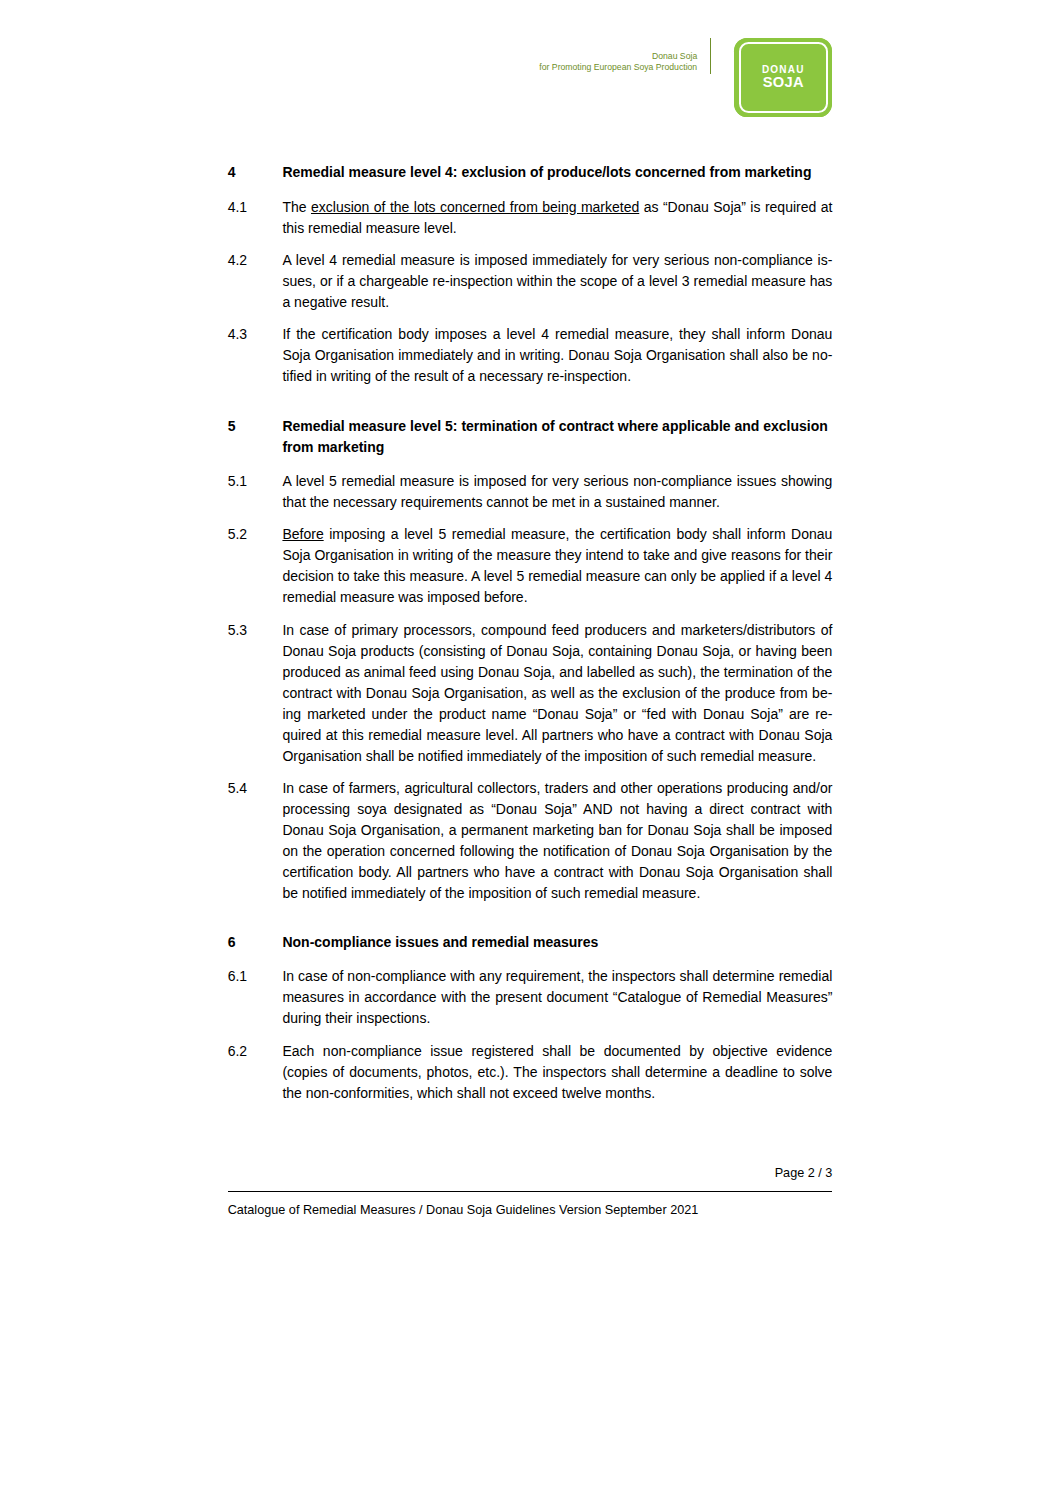Donau Soja for Promoting European Soya Production
DONAU SOJA
4 Remedial measure level 4: exclusion of produce/lots concerned from marketing
4.1 The exclusion of the lots concerned from being marketed as “Donau Soja” is required at this remedial measure level.
4.2 A level 4 remedial measure is imposed immediately for very serious non-compliance issues, or if a chargeable re-inspection within the scope of a level 3 remedial measure has a negative result.
4.3 If the certification body imposes a level 4 remedial measure, they shall inform Donau Soja Organisation immediately and in writing. Donau Soja Organisation shall also be notified in writing of the result of a necessary re-inspection.
5 Remedial measure level 5: termination of contract where applicable and exclusion from marketing
5.1 A level 5 remedial measure is imposed for very serious non-compliance issues showing that the necessary requirements cannot be met in a sustained manner.
5.2 Before imposing a level 5 remedial measure, the certification body shall inform Donau Soja Organisation in writing of the measure they intend to take and give reasons for their decision to take this measure. A level 5 remedial measure can only be applied if a level 4 remedial measure was imposed before.
5.3 In case of primary processors, compound feed producers and marketers/distributors of Donau Soja products (consisting of Donau Soja, containing Donau Soja, or having been produced as animal feed using Donau Soja, and labelled as such), the termination of the contract with Donau Soja Organisation, as well as the exclusion of the produce from being marketed under the product name “Donau Soja” or “fed with Donau Soja” are required at this remedial measure level. All partners who have a contract with Donau Soja Organisation shall be notified immediately of the imposition of such remedial measure.
5.4 In case of farmers, agricultural collectors, traders and other operations producing and/or processing soya designated as “Donau Soja” AND not having a direct contract with Donau Soja Organisation, a permanent marketing ban for Donau Soja shall be imposed on the operation concerned following the notification of Donau Soja Organisation by the certification body. All partners who have a contract with Donau Soja Organisation shall be notified immediately of the imposition of such remedial measure.
6 Non-compliance issues and remedial measures
6.1 In case of non-compliance with any requirement, the inspectors shall determine remedial measures in accordance with the present document “Catalogue of Remedial Measures” during their inspections.
6.2 Each non-compliance issue registered shall be documented by objective evidence (copies of documents, photos, etc.). The inspectors shall determine a deadline to solve the non-conformities, which shall not exceed twelve months.
Page 2 / 3
Catalogue of Remedial Measures / Donau Soja Guidelines Version September 2021